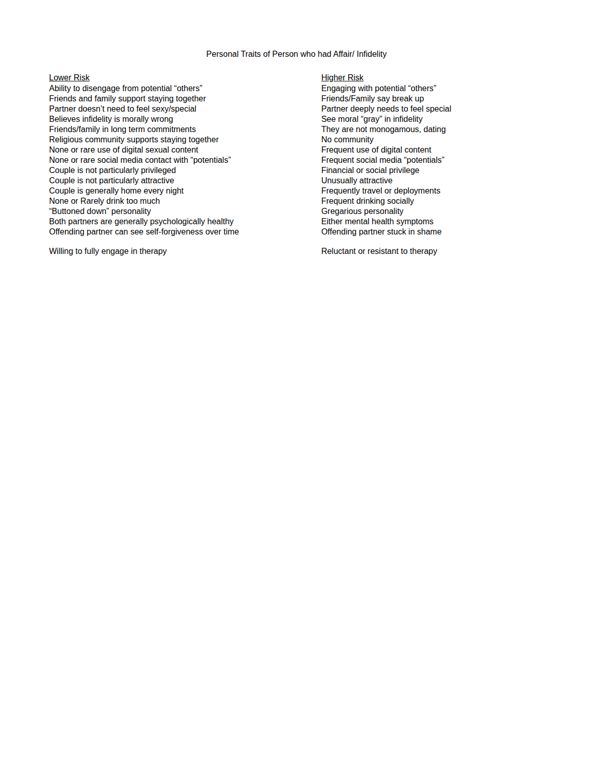Personal Traits of Person who had Affair/ Infidelity
| Lower Risk | Higher Risk |
| --- | --- |
| Ability to disengage from potential “others” | Engaging with potential “others” |
| Friends and family support staying together | Friends/Family say break up |
| Partner doesn’t need to feel sexy/special | Partner deeply needs to feel special |
| Believes infidelity is morally wrong | See moral “gray” in infidelity |
| Friends/family in long term commitments | They are not monogamous, dating |
| Religious community supports staying together | No community |
| None or rare use of digital sexual content | Frequent use of digital content |
| None or rare social media contact with “potentials” | Frequent social media “potentials” |
| Couple is not particularly privileged | Financial or social privilege |
| Couple is not particularly attractive | Unusually attractive |
| Couple is generally home every night | Frequently travel or deployments |
| None or Rarely drink too much | Frequent drinking socially |
| “Buttoned down” personality | Gregarious personality |
| Both partners are generally psychologically healthy | Either mental health symptoms |
| Offending partner can see self-forgiveness over time | Offending partner stuck in shame |
| Willing to fully engage in therapy | Reluctant or resistant to therapy |